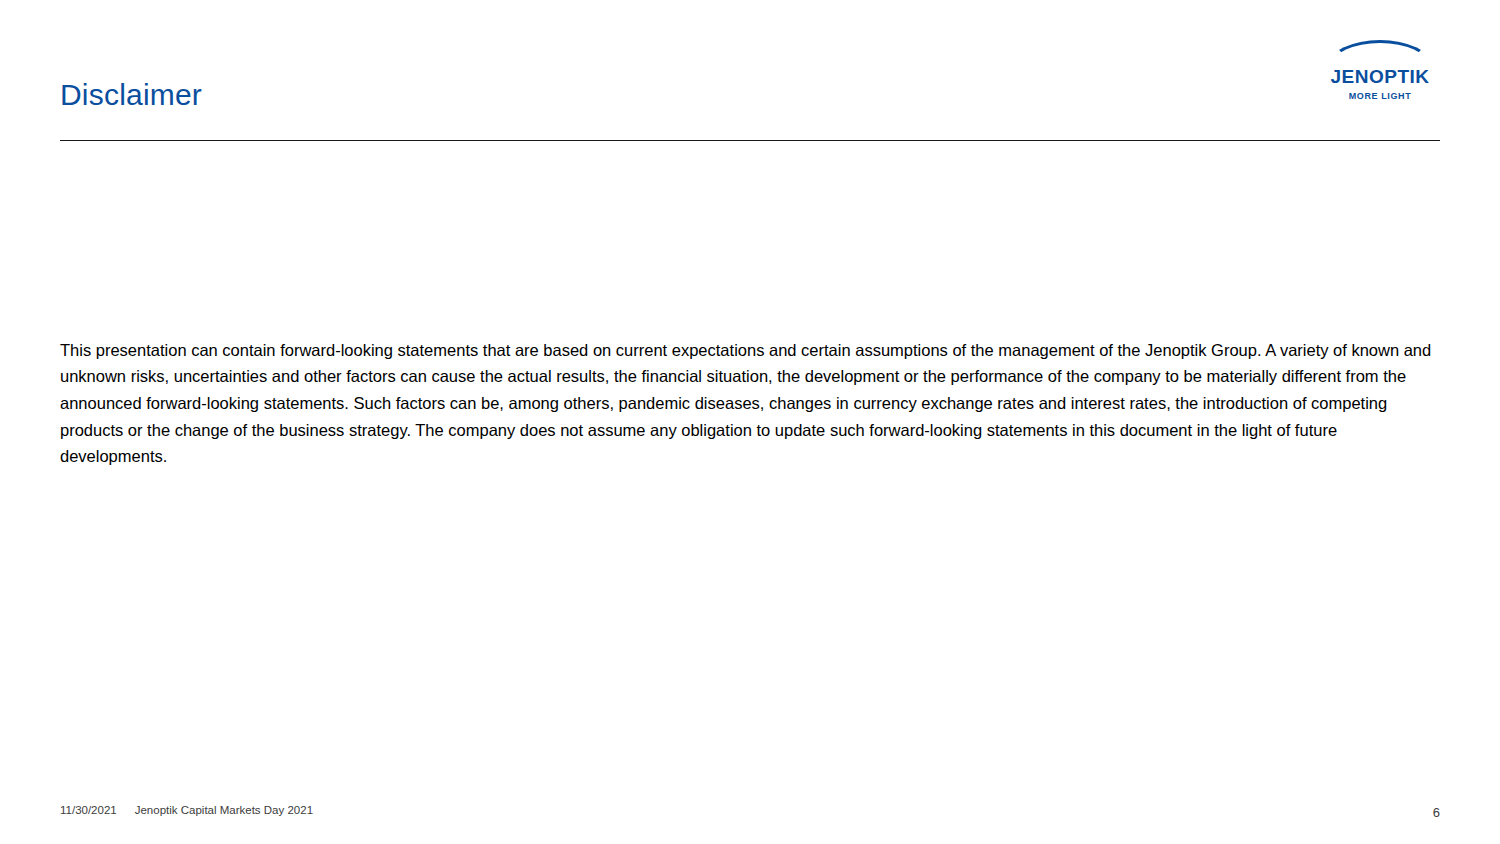Disclaimer
JENOPTIK
MORE LIGHT
This presentation can contain forward-looking statements that are based on current expectations and certain assumptions of the management of the Jenoptik Group. A variety of known and unknown risks, uncertainties and other factors can cause the actual results, the financial situation, the development or the performance of the company to be materially different from the announced forward-looking statements. Such factors can be, among others, pandemic diseases, changes in currency exchange rates and interest rates, the introduction of competing products or the change of the business strategy. The company does not assume any obligation to update such forward-looking statements in this document in the light of future developments.
11/30/2021 Jenoptik Capital Markets Day 2021
6